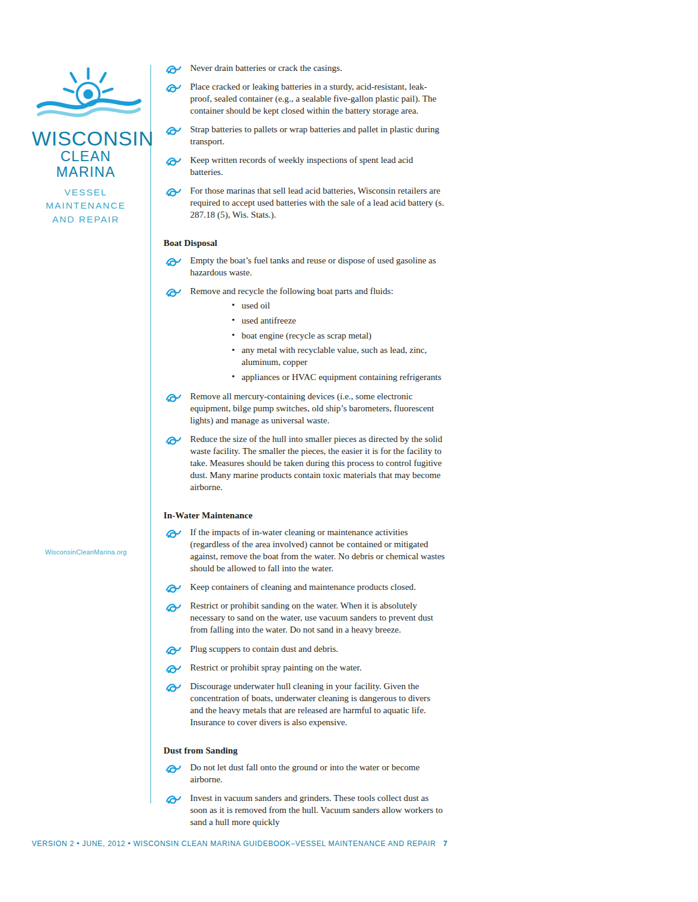WISCONSIN
CLEAN MARINA
Vessel
Maintenance
and Repair
WisconsinCleanMarina.org
Never drain batteries or crack the casings.
Place cracked or leaking batteries in a sturdy, acid-resistant, leak-proof, sealed container (e.g., a sealable five-gallon plastic pail). The container should be kept closed within the battery storage area.
Strap batteries to pallets or wrap batteries and pallet in plastic during transport.
Keep written records of weekly inspections of spent lead acid batteries.
For those marinas that sell lead acid batteries, Wisconsin retailers are required to accept used batteries with the sale of a lead acid battery (s. 287.18 (5), Wis. Stats.).
Boat Disposal
Empty the boat’s fuel tanks and reuse or dispose of used gasoline as hazardous waste.
Remove and recycle the following boat parts and fluids:
used oil
used antifreeze
boat engine (recycle as scrap metal)
any metal with recyclable value, such as lead, zinc, aluminum, copper
appliances or HVAC equipment containing refrigerants
Remove all mercury-containing devices (i.e., some electronic equipment, bilge pump switches, old ship’s barometers, fluorescent lights) and manage as universal waste.
Reduce the size of the hull into smaller pieces as directed by the solid waste facility. The smaller the pieces, the easier it is for the facility to take. Measures should be taken during this process to control fugitive dust. Many marine products contain toxic materials that may become airborne.
In-Water Maintenance
If the impacts of in-water cleaning or maintenance activities (regardless of the area involved) cannot be contained or mitigated against, remove the boat from the water. No debris or chemical wastes should be allowed to fall into the water.
Keep containers of cleaning and maintenance products closed.
Restrict or prohibit sanding on the water. When it is absolutely necessary to sand on the water, use vacuum sanders to prevent dust from falling into the water. Do not sand in a heavy breeze.
Plug scuppers to contain dust and debris.
Restrict or prohibit spray painting on the water.
Discourage underwater hull cleaning in your facility. Given the concentration of boats, underwater cleaning is dangerous to divers and the heavy metals that are released are harmful to aquatic life. Insurance to cover divers is also expensive.
Dust from Sanding
Do not let dust fall onto the ground or into the water or become airborne.
Invest in vacuum sanders and grinders. These tools collect dust as soon as it is removed from the hull. Vacuum sanders allow workers to sand a hull more quickly
Version 2 • June, 2012 • Wisconsin Clean Marina Guidebook–Vessel Maintenance and Repair 7